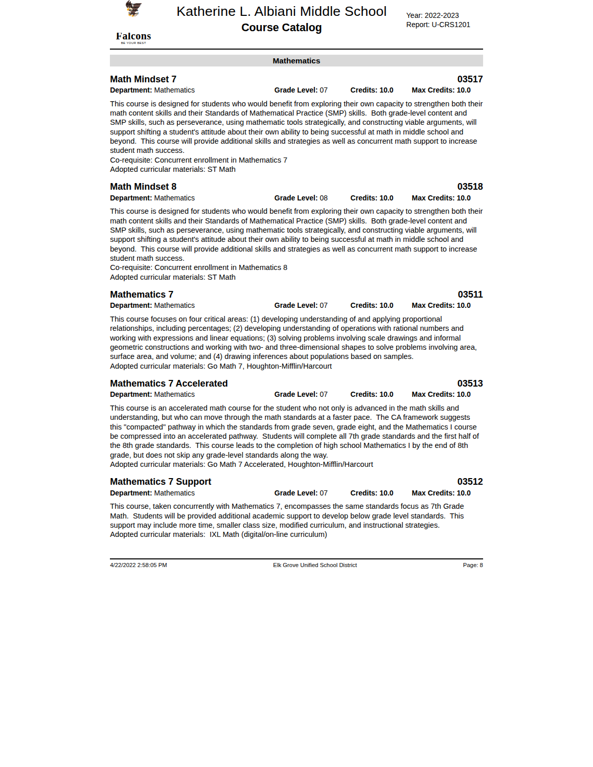Katherine
Albiani
Middle
School
🦅
Falcons
BE YOUR BEST
Katherine L. Albiani Middle School
Course Catalog
Year: 2022-2023
Report: U-CRS1201
Mathematics
Math Mindset 7
03517
Department: Mathematics
Grade Level: 07
Credits: 10.0
Max Credits: 10.0
This course is designed for students who would benefit from exploring their own capacity to strengthen both their math content skills and their Standards of Mathematical Practice (SMP) skills. Both grade-level content and SMP skills, such as perseverance, using mathematic tools strategically, and constructing viable arguments, will support shifting a student's attitude about their own ability to being successful at math in middle school and beyond. This course will provide additional skills and strategies as well as concurrent math support to increase student math success.
Co-requisite: Concurrent enrollment in Mathematics 7
Adopted curricular materials: ST Math
Math Mindset 8
03518
Department: Mathematics
Grade Level: 08
Credits: 10.0
Max Credits: 10.0
This course is designed for students who would benefit from exploring their own capacity to strengthen both their math content skills and their Standards of Mathematical Practice (SMP) skills. Both grade-level content and SMP skills, such as perseverance, using mathematic tools strategically, and constructing viable arguments, will support shifting a student's attitude about their own ability to being successful at math in middle school and beyond. This course will provide additional skills and strategies as well as concurrent math support to increase student math success.
Co-requisite: Concurrent enrollment in Mathematics 8
Adopted curricular materials: ST Math
Mathematics 7
03511
Department: Mathematics
Grade Level: 07
Credits: 10.0
Max Credits: 10.0
This course focuses on four critical areas: (1) developing understanding of and applying proportional relationships, including percentages; (2) developing understanding of operations with rational numbers and working with expressions and linear equations; (3) solving problems involving scale drawings and informal geometric constructions and working with two- and three-dimensional shapes to solve problems involving area, surface area, and volume; and (4) drawing inferences about populations based on samples.
Adopted curricular materials: Go Math 7, Houghton-Mifflin/Harcourt
Mathematics 7 Accelerated
03513
Department: Mathematics
Grade Level: 07
Credits: 10.0
Max Credits: 10.0
This course is an accelerated math course for the student who not only is advanced in the math skills and understanding, but who can move through the math standards at a faster pace. The CA framework suggests this "compacted" pathway in which the standards from grade seven, grade eight, and the Mathematics I course be compressed into an accelerated pathway. Students will complete all 7th grade standards and the first half of the 8th grade standards. This course leads to the completion of high school Mathematics I by the end of 8th grade, but does not skip any grade-level standards along the way.
Adopted curricular materials: Go Math 7 Accelerated, Houghton-Mifflin/Harcourt
Mathematics 7 Support
03512
Department: Mathematics
Grade Level: 07
Credits: 10.0
Max Credits: 10.0
This course, taken concurrently with Mathematics 7, encompasses the same standards focus as 7th Grade Math. Students will be provided additional academic support to develop below grade level standards. This support may include more time, smaller class size, modified curriculum, and instructional strategies.
Adopted curricular materials: IXL Math (digital/on-line curriculum)
4/22/2022 2:58:05 PM
Elk Grove Unified School District
Page: 8